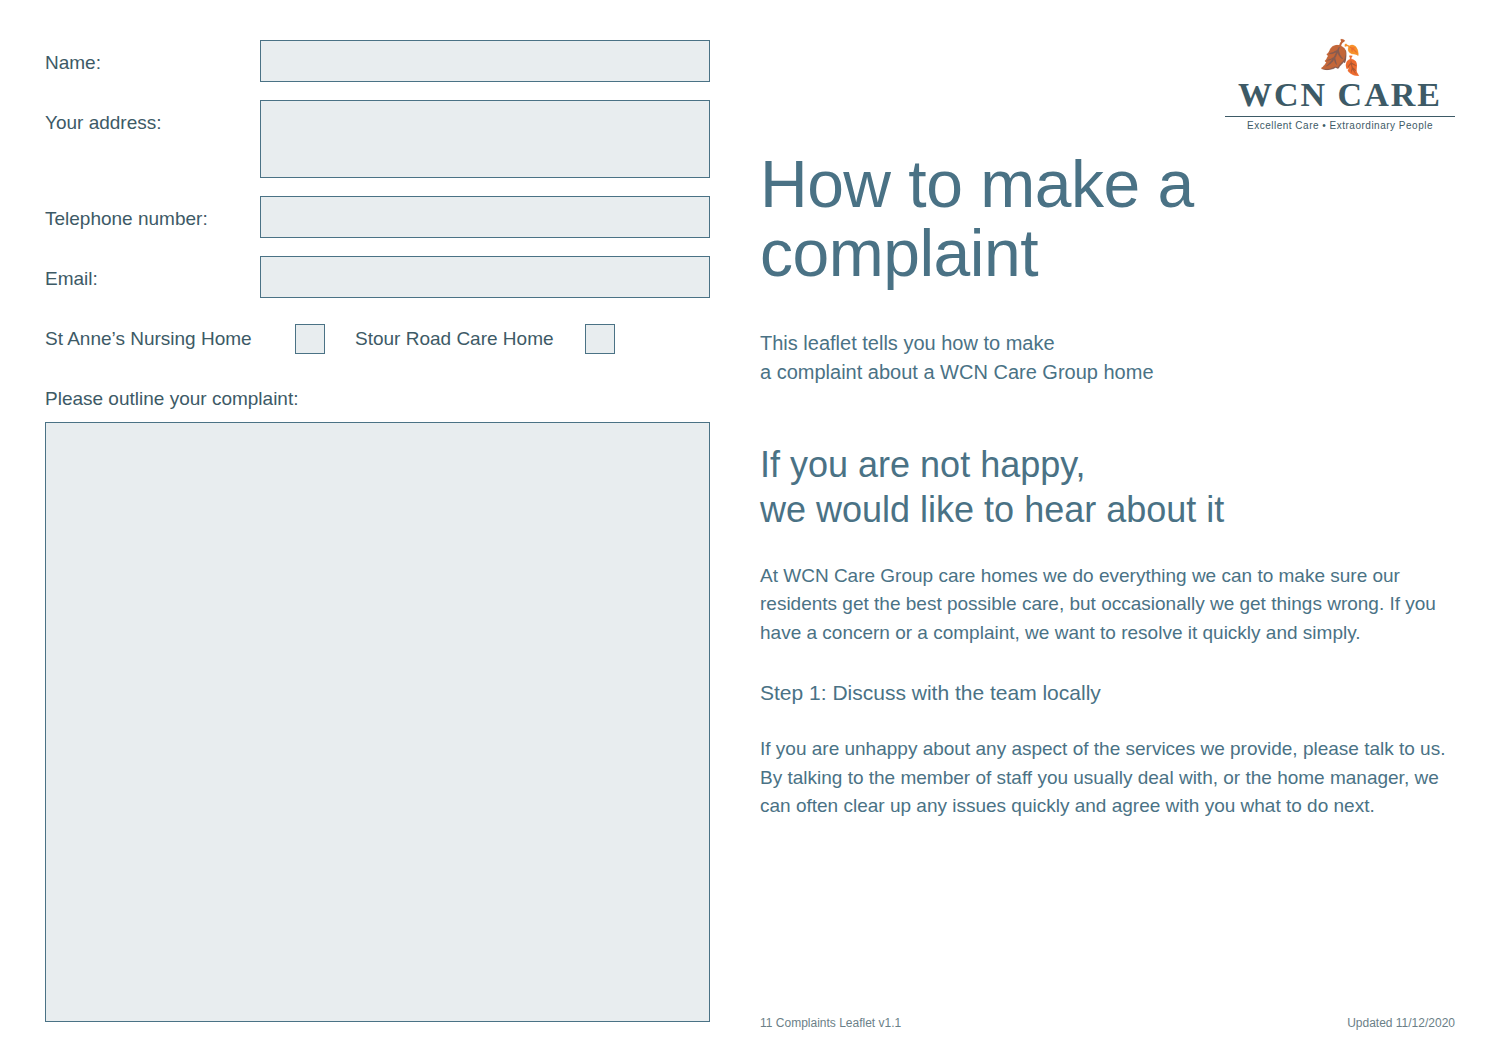Name:
Your address:
Telephone number:
Email:
St Anne’s Nursing Home Stour Road Care Home
Please outline your complaint:
🍂
WCN CARE
Excellent Care • Extraordinary People
How to make a
complaint
This leaflet tells you how to make
a complaint about a WCN Care Group home
If you are not happy,
we would like to hear about it
At WCN Care Group care homes we do everything we can to make sure our residents get the best possible care, but occasionally we get things wrong. If you have a concern or a complaint, we want to resolve it quickly and simply.
Step 1: Discuss with the team locally
If you are unhappy about any aspect of the services we provide, please talk to us. By talking to the member of staff you usually deal with, or the home manager, we can often clear up any issues quickly and agree with you what to do next.
11 Complaints Leaflet v1.1 Updated 11/12/2020